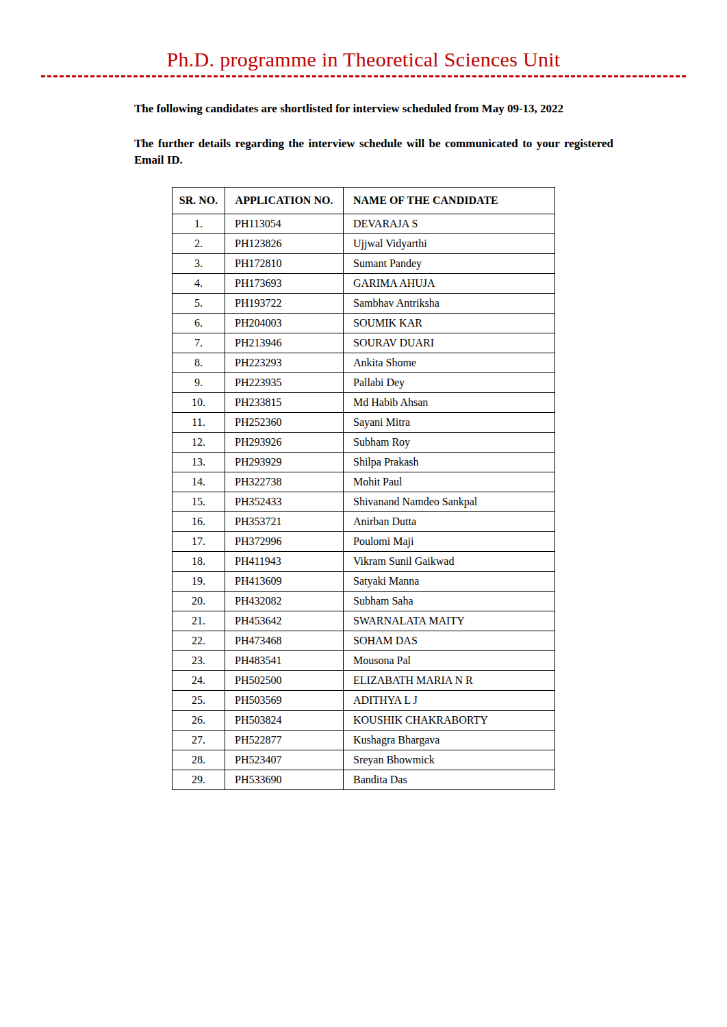Ph.D. programme in Theoretical Sciences Unit
The following candidates are shortlisted for interview scheduled from May 09-13, 2022
The further details regarding the interview schedule will be communicated to your registered Email ID.
| SR. NO. | APPLICATION NO. | NAME OF THE CANDIDATE |
| --- | --- | --- |
| 1. | PH113054 | DEVARAJA S |
| 2. | PH123826 | Ujjwal Vidyarthi |
| 3. | PH172810 | Sumant Pandey |
| 4. | PH173693 | GARIMA AHUJA |
| 5. | PH193722 | Sambhav Antriksha |
| 6. | PH204003 | SOUMIK KAR |
| 7. | PH213946 | SOURAV DUARI |
| 8. | PH223293 | Ankita Shome |
| 9. | PH223935 | Pallabi Dey |
| 10. | PH233815 | Md Habib Ahsan |
| 11. | PH252360 | Sayani Mitra |
| 12. | PH293926 | Subham Roy |
| 13. | PH293929 | Shilpa Prakash |
| 14. | PH322738 | Mohit Paul |
| 15. | PH352433 | Shivanand Namdeo Sankpal |
| 16. | PH353721 | Anirban Dutta |
| 17. | PH372996 | Poulomi Maji |
| 18. | PH411943 | Vikram Sunil Gaikwad |
| 19. | PH413609 | Satyaki Manna |
| 20. | PH432082 | Subham Saha |
| 21. | PH453642 | SWARNALATA MAITY |
| 22. | PH473468 | SOHAM DAS |
| 23. | PH483541 | Mousona Pal |
| 24. | PH502500 | ELIZABATH MARIA N R |
| 25. | PH503569 | ADITHYA L J |
| 26. | PH503824 | KOUSHIK CHAKRABORTY |
| 27. | PH522877 | Kushagra Bhargava |
| 28. | PH523407 | Sreyan Bhowmick |
| 29. | PH533690 | Bandita Das |